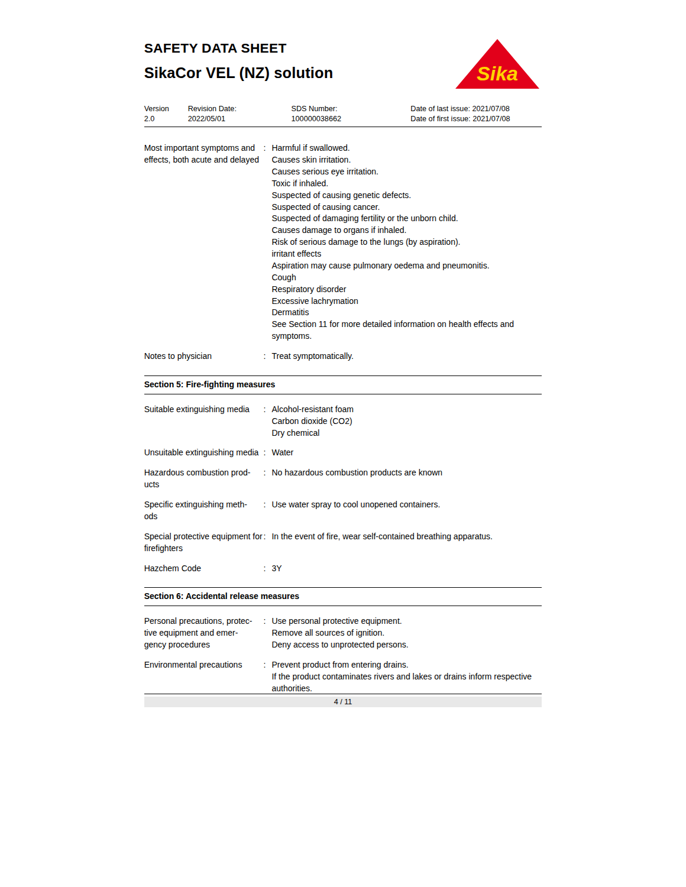SAFETY DATA SHEET
SikaCor VEL (NZ) solution
Sika R
| Version 2.0 | Revision Date: 2022/05/01 | SDS Number: 100000038662 | Date of last issue: 2021/07/08 Date of first issue: 2021/07/08 |
| Most important symptoms and effects, both acute and delayed | : | Harmful if swallowed. Causes skin irritation. Causes serious eye irritation. Toxic if inhaled. Suspected of causing genetic defects. Suspected of causing cancer. Suspected of damaging fertility or the unborn child. Causes damage to organs if inhaled. Risk of serious damage to the lungs (by aspiration). irritant effects Aspiration may cause pulmonary oedema and pneumonitis. Cough Respiratory disorder Excessive lachrymation Dermatitis See Section 11 for more detailed information on health effects and symptoms. |
| Notes to physician | : | Treat symptomatically. |
Section 5: Fire-fighting measures
| Suitable extinguishing media | : | Alcohol-resistant foam Carbon dioxide (CO2) Dry chemical |
| Unsuitable extinguishing media | : | Water |
| Hazardous combustion prod- ucts | : | No hazardous combustion products are known |
| Specific extinguishing meth- ods | : | Use water spray to cool unopened containers. |
| Special protective equipment for firefighters | : | In the event of fire, wear self-contained breathing apparatus. |
| Hazchem Code | : | 3Y |
Section 6: Accidental release measures
| Personal precautions, protec- tive equipment and emer- gency procedures | : | Use personal protective equipment. Remove all sources of ignition. Deny access to unprotected persons. |
| Environmental precautions | : | Prevent product from entering drains. If the product contaminates rivers and lakes or drains inform respective authorities. |
4 / 11